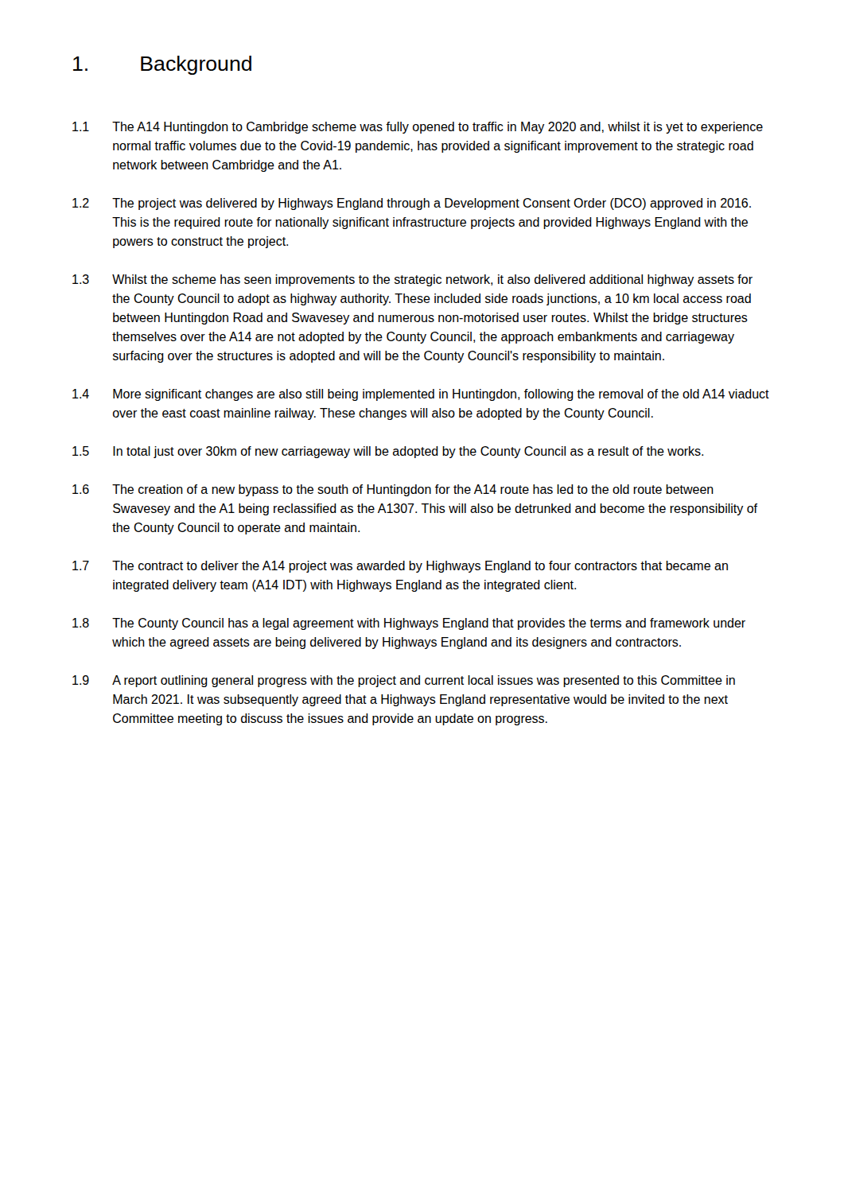1. Background
1.1
The A14 Huntingdon to Cambridge scheme was fully opened to traffic in May 2020 and, whilst it is yet to experience normal traffic volumes due to the Covid-19 pandemic, has provided a significant improvement to the strategic road network between Cambridge and the A1.
1.2
The project was delivered by Highways England through a Development Consent Order (DCO) approved in 2016. This is the required route for nationally significant infrastructure projects and provided Highways England with the powers to construct the project.
1.3
Whilst the scheme has seen improvements to the strategic network, it also delivered additional highway assets for the County Council to adopt as highway authority. These included side roads junctions, a 10 km local access road between Huntingdon Road and Swavesey and numerous non-motorised user routes. Whilst the bridge structures themselves over the A14 are not adopted by the County Council, the approach embankments and carriageway surfacing over the structures is adopted and will be the County Council's responsibility to maintain.
1.4
More significant changes are also still being implemented in Huntingdon, following the removal of the old A14 viaduct over the east coast mainline railway. These changes will also be adopted by the County Council.
1.5
In total just over 30km of new carriageway will be adopted by the County Council as a result of the works.
1.6
The creation of a new bypass to the south of Huntingdon for the A14 route has led to the old route between Swavesey and the A1 being reclassified as the A1307. This will also be detrunked and become the responsibility of the County Council to operate and maintain.
1.7
The contract to deliver the A14 project was awarded by Highways England to four contractors that became an integrated delivery team (A14 IDT) with Highways England as the integrated client.
1.8
The County Council has a legal agreement with Highways England that provides the terms and framework under which the agreed assets are being delivered by Highways England and its designers and contractors.
1.9
A report outlining general progress with the project and current local issues was presented to this Committee in March 2021. It was subsequently agreed that a Highways England representative would be invited to the next Committee meeting to discuss the issues and provide an update on progress.